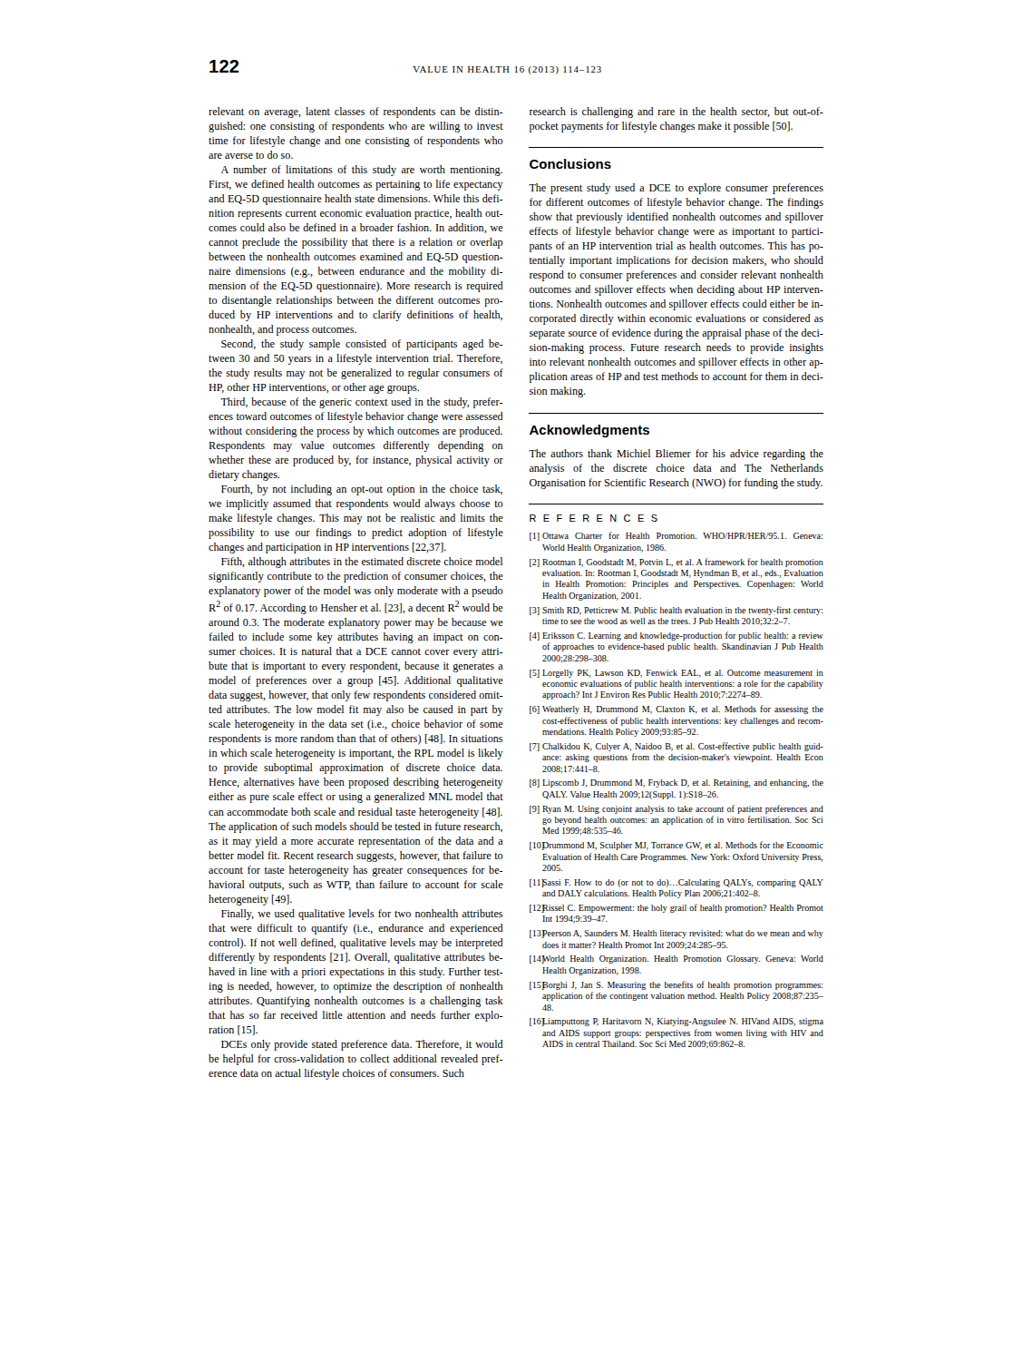122
VALUE IN HEALTH 16 (2013) 114–123
relevant on average, latent classes of respondents can be distinguished: one consisting of respondents who are willing to invest time for lifestyle change and one consisting of respondents who are averse to do so.
A number of limitations of this study are worth mentioning. First, we defined health outcomes as pertaining to life expectancy and EQ-5D questionnaire health state dimensions. While this definition represents current economic evaluation practice, health outcomes could also be defined in a broader fashion. In addition, we cannot preclude the possibility that there is a relation or overlap between the nonhealth outcomes examined and EQ-5D questionnaire dimensions (e.g., between endurance and the mobility dimension of the EQ-5D questionnaire). More research is required to disentangle relationships between the different outcomes produced by HP interventions and to clarify definitions of health, nonhealth, and process outcomes.
Second, the study sample consisted of participants aged between 30 and 50 years in a lifestyle intervention trial. Therefore, the study results may not be generalized to regular consumers of HP, other HP interventions, or other age groups.
Third, because of the generic context used in the study, preferences toward outcomes of lifestyle behavior change were assessed without considering the process by which outcomes are produced. Respondents may value outcomes differently depending on whether these are produced by, for instance, physical activity or dietary changes.
Fourth, by not including an opt-out option in the choice task, we implicitly assumed that respondents would always choose to make lifestyle changes. This may not be realistic and limits the possibility to use our findings to predict adoption of lifestyle changes and participation in HP interventions [22,37].
Fifth, although attributes in the estimated discrete choice model significantly contribute to the prediction of consumer choices, the explanatory power of the model was only moderate with a pseudo R2 of 0.17. According to Hensher et al. [23], a decent R2 would be around 0.3. The moderate explanatory power may be because we failed to include some key attributes having an impact on consumer choices. It is natural that a DCE cannot cover every attribute that is important to every respondent, because it generates a model of preferences over a group [45]. Additional qualitative data suggest, however, that only few respondents considered omitted attributes. The low model fit may also be caused in part by scale heterogeneity in the data set (i.e., choice behavior of some respondents is more random than that of others) [48]. In situations in which scale heterogeneity is important, the RPL model is likely to provide suboptimal approximation of discrete choice data. Hence, alternatives have been proposed describing heterogeneity either as pure scale effect or using a generalized MNL model that can accommodate both scale and residual taste heterogeneity [48]. The application of such models should be tested in future research, as it may yield a more accurate representation of the data and a better model fit. Recent research suggests, however, that failure to account for taste heterogeneity has greater consequences for behavioral outputs, such as WTP, than failure to account for scale heterogeneity [49].
Finally, we used qualitative levels for two nonhealth attributes that were difficult to quantify (i.e., endurance and experienced control). If not well defined, qualitative levels may be interpreted differently by respondents [21]. Overall, qualitative attributes behaved in line with a priori expectations in this study. Further testing is needed, however, to optimize the description of nonhealth attributes. Quantifying nonhealth outcomes is a challenging task that has so far received little attention and needs further exploration [15].
DCEs only provide stated preference data. Therefore, it would be helpful for cross-validation to collect additional revealed preference data on actual lifestyle choices of consumers. Such
research is challenging and rare in the health sector, but out-of-pocket payments for lifestyle changes make it possible [50].
Conclusions
The present study used a DCE to explore consumer preferences for different outcomes of lifestyle behavior change. The findings show that previously identified nonhealth outcomes and spillover effects of lifestyle behavior change were as important to participants of an HP intervention trial as health outcomes. This has potentially important implications for decision makers, who should respond to consumer preferences and consider relevant nonhealth outcomes and spillover effects when deciding about HP interventions. Nonhealth outcomes and spillover effects could either be incorporated directly within economic evaluations or considered as separate source of evidence during the appraisal phase of the decision-making process. Future research needs to provide insights into relevant nonhealth outcomes and spillover effects in other application areas of HP and test methods to account for them in decision making.
Acknowledgments
The authors thank Michiel Bliemer for his advice regarding the analysis of the discrete choice data and The Netherlands Organisation for Scientific Research (NWO) for funding the study.
R E F E R E N C E S
[1] Ottawa Charter for Health Promotion. WHO/HPR/HER/95.1. Geneva: World Health Organization, 1986.
[2] Rootman I, Goodstadt M, Potvin L, et al. A framework for health promotion evaluation. In: Rootman I, Goodstadt M, Hyndman B, et al., eds., Evaluation in Health Promotion: Principles and Perspectives. Copenhagen: World Health Organization, 2001.
[3] Smith RD, Petticrew M. Public health evaluation in the twenty-first century: time to see the wood as well as the trees. J Pub Health 2010;32:2–7.
[4] Eriksson C. Learning and knowledge-production for public health: a review of approaches to evidence-based public health. Skandinavian J Pub Health 2000;28:298–308.
[5] Lorgelly PK, Lawson KD, Fenwick EAL, et al. Outcome measurement in economic evaluations of public health interventions: a role for the capability approach? Int J Environ Res Public Health 2010;7:2274–89.
[6] Weatherly H, Drummond M, Claxton K, et al. Methods for assessing the cost-effectiveness of public health interventions: key challenges and recommendations. Health Policy 2009;93:85–92.
[7] Chalkidou K, Culyer A, Naidoo B, et al. Cost-effective public health guidance: asking questions from the decision-maker's viewpoint. Health Econ 2008;17:441–8.
[8] Lipscomb J, Drummond M, Fryback D, et al. Retaining, and enhancing, the QALY. Value Health 2009;12(Suppl. 1):S18–26.
[9] Ryan M. Using conjoint analysis to take account of patient preferences and go beyond health outcomes: an application of in vitro fertilisation. Soc Sci Med 1999;48:535–46.
[10] Drummond M, Sculpher MJ, Torrance GW, et al. Methods for the Economic Evaluation of Health Care Programmes. New York: Oxford University Press, 2005.
[11] Sassi F. How to do (or not to do)…Calculating QALYs, comparing QALY and DALY calculations. Health Policy Plan 2006;21:402–8.
[12] Rissel C. Empowerment: the holy grail of health promotion? Health Promot Int 1994;9:39–47.
[13] Peerson A, Saunders M. Health literacy revisited: what do we mean and why does it matter? Health Promot Int 2009;24:285–95.
[14] World Health Organization. Health Promotion Glossary. Geneva: World Health Organization, 1998.
[15] Borghi J, Jan S. Measuring the benefits of health promotion programmes: application of the contingent valuation method. Health Policy 2008;87:235–48.
[16] Liamputtong P, Haritavorn N, Kiatying-Angsulee N. HIVand AIDS, stigma and AIDS support groups: perspectives from women living with HIV and AIDS in central Thailand. Soc Sci Med 2009;69:862–8.